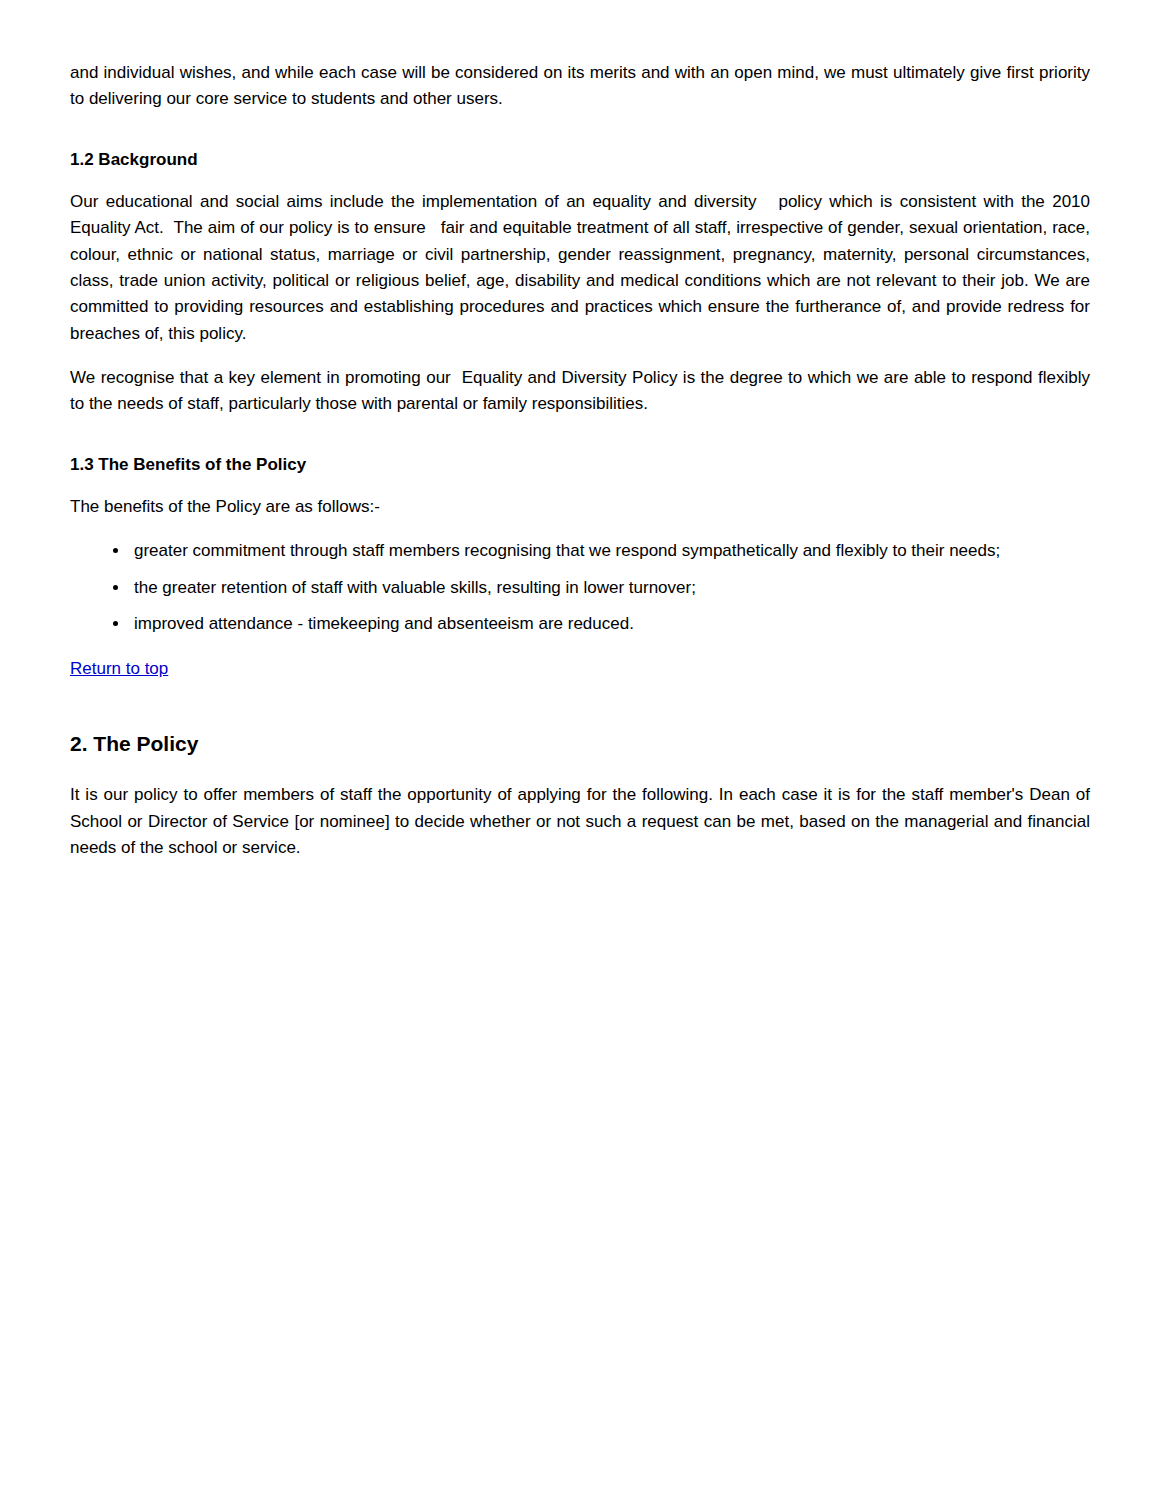and individual wishes, and while each case will be considered on its merits and with an open mind, we must ultimately give first priority to delivering our core service to students and other users.
1.2 Background
Our educational and social aims include the implementation of an equality and diversity policy which is consistent with the 2010 Equality Act. The aim of our policy is to ensure fair and equitable treatment of all staff, irrespective of gender, sexual orientation, race, colour, ethnic or national status, marriage or civil partnership, gender reassignment, pregnancy, maternity, personal circumstances, class, trade union activity, political or religious belief, age, disability and medical conditions which are not relevant to their job. We are committed to providing resources and establishing procedures and practices which ensure the furtherance of, and provide redress for breaches of, this policy.
We recognise that a key element in promoting our Equality and Diversity Policy is the degree to which we are able to respond flexibly to the needs of staff, particularly those with parental or family responsibilities.
1.3 The Benefits of the Policy
The benefits of the Policy are as follows:-
greater commitment through staff members recognising that we respond sympathetically and flexibly to their needs;
the greater retention of staff with valuable skills, resulting in lower turnover;
improved attendance - timekeeping and absenteeism are reduced.
Return to top
2. The Policy
It is our policy to offer members of staff the opportunity of applying for the following. In each case it is for the staff member's Dean of School or Director of Service [or nominee] to decide whether or not such a request can be met, based on the managerial and financial needs of the school or service.